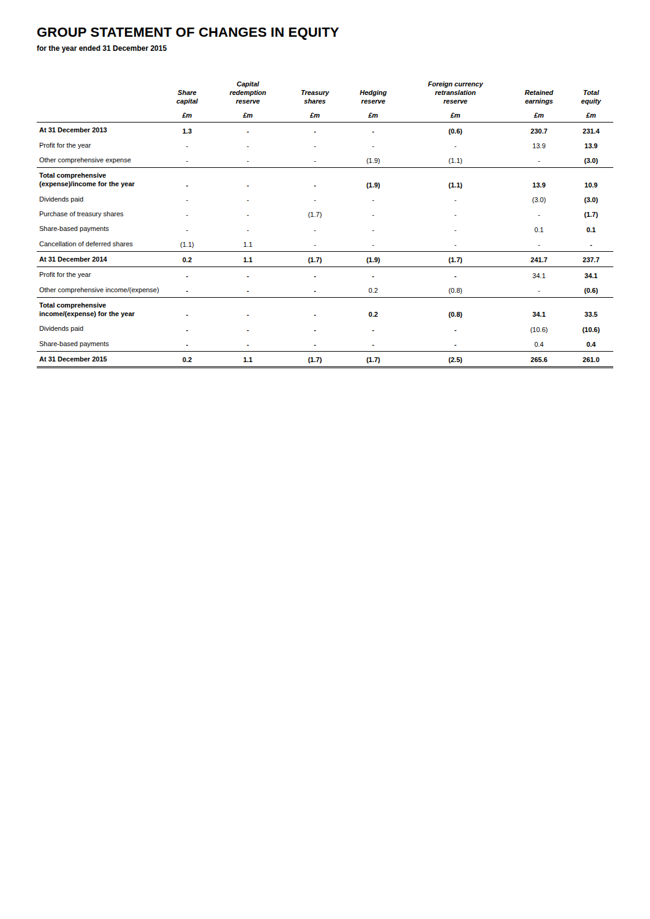GROUP STATEMENT OF CHANGES IN EQUITY
for the year ended 31 December 2015
| | Share capital | Capital redemption reserve | Treasury shares | Hedging reserve | Foreign currency retranslation reserve | Retained earnings | Total equity |
| --- | --- | --- | --- | --- | --- | --- | --- |
| | £m | £m | £m | £m | £m | £m | £m |
| At 31 December 2013 | 1.3 | - | - | - | (0.6) | 230.7 | 231.4 |
| Profit for the year | - | - | - | - | - | 13.9 | 13.9 |
| Other comprehensive expense | - | - | - | (1.9) | (1.1) | - | (3.0) |
| Total comprehensive (expense)/income for the year | - | - | - | (1.9) | (1.1) | 13.9 | 10.9 |
| Dividends paid | - | - | - | - | - | (3.0) | (3.0) |
| Purchase of treasury shares | - | - | (1.7) | - | - | - | (1.7) |
| Share-based payments | - | - | - | - | - | 0.1 | 0.1 |
| Cancellation of deferred shares | (1.1) | 1.1 | - | - | - | - | - |
| At 31 December 2014 | 0.2 | 1.1 | (1.7) | (1.9) | (1.7) | 241.7 | 237.7 |
| Profit for the year | - | - | - | - | - | 34.1 | 34.1 |
| Other comprehensive income/(expense) | - | - | - | 0.2 | (0.8) | - | (0.6) |
| Total comprehensive income/(expense) for the year | - | - | - | 0.2 | (0.8) | 34.1 | 33.5 |
| Dividends paid | - | - | - | - | - | (10.6) | (10.6) |
| Share-based payments | - | - | - | - | - | 0.4 | 0.4 |
| At 31 December 2015 | 0.2 | 1.1 | (1.7) | (1.7) | (2.5) | 265.6 | 261.0 |